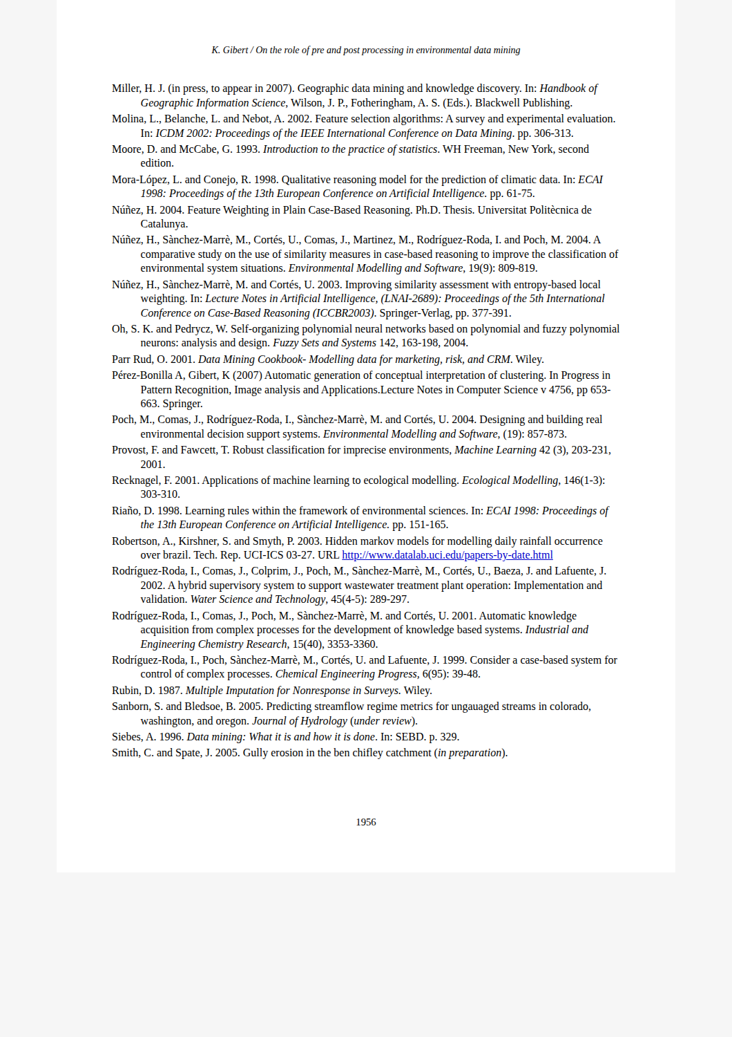K. Gibert / On the role of pre and post processing in environmental data mining
Miller, H. J. (in press, to appear in 2007). Geographic data mining and knowledge discovery. In: Handbook of Geographic Information Science, Wilson, J. P., Fotheringham, A. S. (Eds.). Blackwell Publishing.
Molina, L., Belanche, L. and Nebot, A. 2002. Feature selection algorithms: A survey and experimental evaluation. In: ICDM 2002: Proceedings of the IEEE International Conference on Data Mining. pp. 306-313.
Moore, D. and McCabe, G. 1993. Introduction to the practice of statistics. WH Freeman, New York, second edition.
Mora-López, L. and Conejo, R. 1998. Qualitative reasoning model for the prediction of climatic data. In: ECAI 1998: Proceedings of the 13th European Conference on Artificial Intelligence. pp. 61-75.
Núñez, H. 2004. Feature Weighting in Plain Case-Based Reasoning. Ph.D. Thesis. Universitat Politècnica de Catalunya.
Núñez, H., Sànchez-Marrè, M., Cortés, U., Comas, J., Martinez, M., Rodríguez-Roda, I. and Poch, M. 2004. A comparative study on the use of similarity measures in case-based reasoning to improve the classification of environmental system situations. Environmental Modelling and Software, 19(9): 809-819.
Núñez, H., Sànchez-Marrè, M. and Cortés, U. 2003. Improving similarity assessment with entropy-based local weighting. In: Lecture Notes in Artificial Intelligence, (LNAI-2689): Proceedings of the 5th International Conference on Case-Based Reasoning (ICCBR2003). Springer-Verlag, pp. 377-391.
Oh, S. K. and Pedrycz, W. Self-organizing polynomial neural networks based on polynomial and fuzzy polynomial neurons: analysis and design. Fuzzy Sets and Systems 142, 163-198, 2004.
Parr Rud, O. 2001. Data Mining Cookbook- Modelling data for marketing, risk, and CRM. Wiley.
Pérez-Bonilla A, Gibert, K (2007) Automatic generation of conceptual interpretation of clustering. In Progress in Pattern Recognition, Image analysis and Applications.Lecture Notes in Computer Science v 4756, pp 653-663. Springer.
Poch, M., Comas, J., Rodríguez-Roda, I., Sànchez-Marrè, M. and Cortés, U. 2004. Designing and building real environmental decision support systems. Environmental Modelling and Software, (19): 857-873.
Provost, F. and Fawcett, T. Robust classification for imprecise environments, Machine Learning 42 (3), 203-231, 2001.
Recknagel, F. 2001. Applications of machine learning to ecological modelling. Ecological Modelling, 146(1-3): 303-310.
Riaño, D. 1998. Learning rules within the framework of environmental sciences. In: ECAI 1998: Proceedings of the 13th European Conference on Artificial Intelligence. pp. 151-165.
Robertson, A., Kirshner, S. and Smyth, P. 2003. Hidden markov models for modelling daily rainfall occurrence over brazil. Tech. Rep. UCI-ICS 03-27. URL http://www.datalab.uci.edu/papers-by-date.html
Rodríguez-Roda, I., Comas, J., Colprim, J., Poch, M., Sànchez-Marrè, M., Cortés, U., Baeza, J. and Lafuente, J. 2002. A hybrid supervisory system to support wastewater treatment plant operation: Implementation and validation. Water Science and Technology, 45(4-5): 289-297.
Rodríguez-Roda, I., Comas, J., Poch, M., Sànchez-Marrè, M. and Cortés, U. 2001. Automatic knowledge acquisition from complex processes for the development of knowledge based systems. Industrial and Engineering Chemistry Research, 15(40), 3353-3360.
Rodríguez-Roda, I., Poch, Sànchez-Marrè, M., Cortés, U. and Lafuente, J. 1999. Consider a case-based system for control of complex processes. Chemical Engineering Progress, 6(95): 39-48.
Rubin, D. 1987. Multiple Imputation for Nonresponse in Surveys. Wiley.
Sanborn, S. and Bledsoe, B. 2005. Predicting streamflow regime metrics for ungauaged streams in colorado, washington, and oregon. Journal of Hydrology (under review).
Siebes, A. 1996. Data mining: What it is and how it is done. In: SEBD. p. 329.
Smith, C. and Spate, J. 2005. Gully erosion in the ben chifley catchment (in preparation).
1956